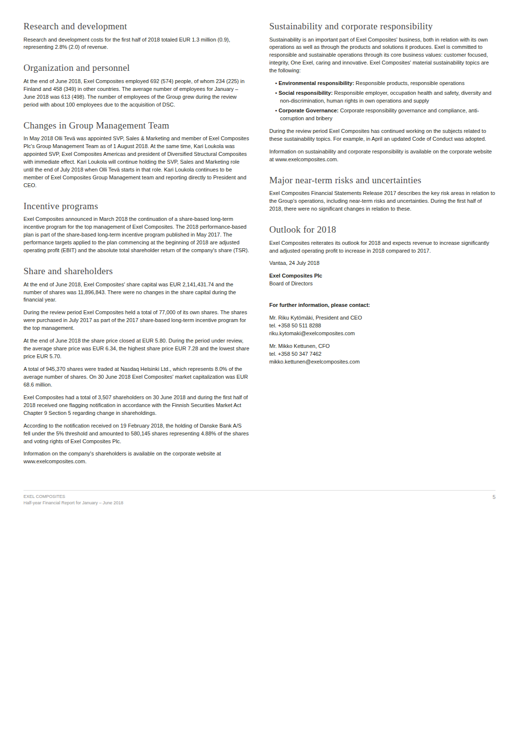Research and development
Research and development costs for the first half of 2018 totaled EUR 1.3 million (0.9), representing 2.8% (2.0) of revenue.
Organization and personnel
At the end of June 2018, Exel Composites employed 692 (574) people, of whom 234 (225) in Finland and 458 (349) in other countries. The average number of employees for January – June 2018 was 613 (498). The number of employees of the Group grew during the review period with about 100 employees due to the acquisition of DSC.
Changes in Group Management Team
In May 2018 Olli Tevä was appointed SVP, Sales & Marketing and member of Exel Composites Plc's Group Management Team as of 1 August 2018. At the same time, Kari Loukola was appointed SVP, Exel Composites Americas and president of Diversified Structural Composites with immediate effect. Kari Loukola will continue holding the SVP, Sales and Marketing role until the end of July 2018 when Olli Tevä starts in that role. Kari Loukola continues to be member of Exel Composites Group Management team and reporting directly to President and CEO.
Incentive programs
Exel Composites announced in March 2018 the continuation of a share-based long-term incentive program for the top management of Exel Composites. The 2018 performance-based plan is part of the share-based long-term incentive program published in May 2017. The performance targets applied to the plan commencing at the beginning of 2018 are adjusted operating profit (EBIT) and the absolute total shareholder return of the company's share (TSR).
Share and shareholders
At the end of June 2018, Exel Composites' share capital was EUR 2,141,431.74 and the number of shares was 11,896,843. There were no changes in the share capital during the financial year.
During the review period Exel Composites held a total of 77,000 of its own shares. The shares were purchased in July 2017 as part of the 2017 share-based long-term incentive program for the top management.
At the end of June 2018 the share price closed at EUR 5.80. During the period under review, the average share price was EUR 6.34, the highest share price EUR 7.28 and the lowest share price EUR 5.70.
A total of 945,370 shares were traded at Nasdaq Helsinki Ltd., which represents 8.0% of the average number of shares. On 30 June 2018 Exel Composites' market capitalization was EUR 68.6 million.
Exel Composites had a total of 3,507 shareholders on 30 June 2018 and during the first half of 2018 received one flagging notification in accordance with the Finnish Securities Market Act Chapter 9 Section 5 regarding change in shareholdings.
According to the notification received on 19 February 2018, the holding of Danske Bank A/S fell under the 5% threshold and amounted to 580,145 shares representing 4.88% of the shares and voting rights of Exel Composites Plc.
Information on the company's shareholders is available on the corporate website at www.exelcomposites.com.
Sustainability and corporate responsibility
Sustainability is an important part of Exel Composites' business, both in relation with its own operations as well as through the products and solutions it produces. Exel is committed to responsible and sustainable operations through its core business values: customer focused, integrity, One Exel, caring and innovative. Exel Composites' material sustainability topics are the following:
Environmental responsibility: Responsible products, responsible operations
Social responsibility: Responsible employer, occupation health and safety, diversity and non-discrimination, human rights in own operations and supply
Corporate Governance: Corporate responsibility governance and compliance, anti-corruption and bribery
During the review period Exel Composites has continued working on the subjects related to these sustainability topics. For example, in April an updated Code of Conduct was adopted.
Information on sustainability and corporate responsibility is available on the corporate website at www.exelcomposites.com.
Major near-term risks and uncertainties
Exel Composites Financial Statements Release 2017 describes the key risk areas in relation to the Group's operations, including near-term risks and uncertainties. During the first half of 2018, there were no significant changes in relation to these.
Outlook for 2018
Exel Composites reiterates its outlook for 2018 and expects revenue to increase significantly and adjusted operating profit to increase in 2018 compared to 2017.
Vantaa, 24 July 2018
Exel Composites Plc
Board of Directors
For further information, please contact:
Mr. Riku Kytömäki, President and CEO
tel. +358 50 511 8288
riku.kytomaki@exelcomposites.com
Mr. Mikko Kettunen, CFO
tel. +358 50 347 7462
mikko.kettunen@exelcomposites.com
EXEL COMPOSITES
Half-year Financial Report for January – June 2018
5